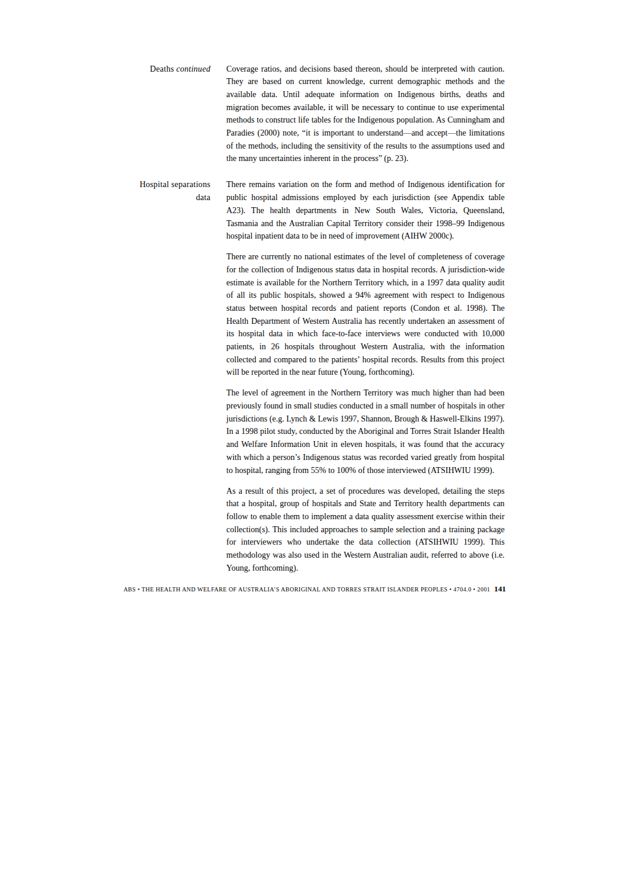Deaths continued
Coverage ratios, and decisions based thereon, should be interpreted with caution. They are based on current knowledge, current demographic methods and the available data. Until adequate information on Indigenous births, deaths and migration becomes available, it will be necessary to continue to use experimental methods to construct life tables for the Indigenous population. As Cunningham and Paradies (2000) note, “it is important to understand—and accept—the limitations of the methods, including the sensitivity of the results to the assumptions used and the many uncertainties inherent in the process” (p. 23).
Hospital separations data
There remains variation on the form and method of Indigenous identification for public hospital admissions employed by each jurisdiction (see Appendix table A23). The health departments in New South Wales, Victoria, Queensland, Tasmania and the Australian Capital Territory consider their 1998–99 Indigenous hospital inpatient data to be in need of improvement (AIHW 2000c).
There are currently no national estimates of the level of completeness of coverage for the collection of Indigenous status data in hospital records. A jurisdiction-wide estimate is available for the Northern Territory which, in a 1997 data quality audit of all its public hospitals, showed a 94% agreement with respect to Indigenous status between hospital records and patient reports (Condon et al. 1998). The Health Department of Western Australia has recently undertaken an assessment of its hospital data in which face-to-face interviews were conducted with 10,000 patients, in 26 hospitals throughout Western Australia, with the information collected and compared to the patients’ hospital records. Results from this project will be reported in the near future (Young, forthcoming).
The level of agreement in the Northern Territory was much higher than had been previously found in small studies conducted in a small number of hospitals in other jurisdictions (e.g. Lynch & Lewis 1997, Shannon, Brough & Haswell-Elkins 1997). In a 1998 pilot study, conducted by the Aboriginal and Torres Strait Islander Health and Welfare Information Unit in eleven hospitals, it was found that the accuracy with which a person’s Indigenous status was recorded varied greatly from hospital to hospital, ranging from 55% to 100% of those interviewed (ATSIHWIU 1999).
As a result of this project, a set of procedures was developed, detailing the steps that a hospital, group of hospitals and State and Territory health departments can follow to enable them to implement a data quality assessment exercise within their collection(s). This included approaches to sample selection and a training package for interviewers who undertake the data collection (ATSIHWIU 1999). This methodology was also used in the Western Australian audit, referred to above (i.e. Young, forthcoming).
ABS • THE HEALTH AND WELFARE OF AUSTRALIA’S ABORIGINAL AND TORRES STRAIT ISLANDER PEOPLES • 4704.0 • 2001141